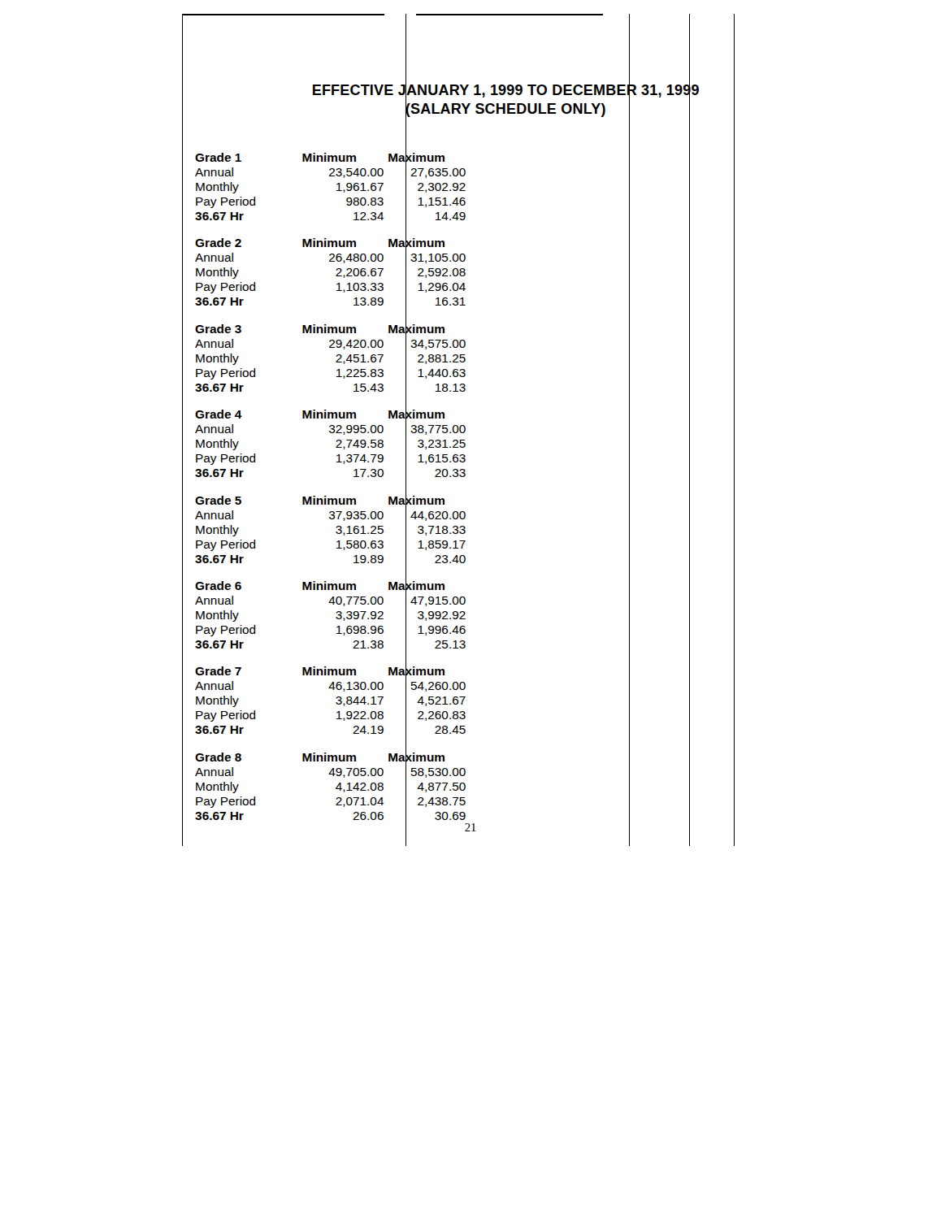EFFECTIVE JANUARY 1, 1999 TO DECEMBER 31, 1999 (SALARY SCHEDULE ONLY)
| Grade 1 | Minimum | Maximum |
| Annual | 23,540.00 | 27,635.00 |
| Monthly | 1,961.67 | 2,302.92 |
| Pay Period | 980.83 | 1,151.46 |
| 36.67 Hr | 12.34 | 14.49 |
| Grade 2 | Minimum | Maximum |
| Annual | 26,480.00 | 31,105.00 |
| Monthly | 2,206.67 | 2,592.08 |
| Pay Period | 1,103.33 | 1,296.04 |
| 36.67 Hr | 13.89 | 16.31 |
| Grade 3 | Minimum | Maximum |
| Annual | 29,420.00 | 34,575.00 |
| Monthly | 2,451.67 | 2,881.25 |
| Pay Period | 1,225.83 | 1,440.63 |
| 36.67 Hr | 15.43 | 18.13 |
| Grade 4 | Minimum | Maximum |
| Annual | 32,995.00 | 38,775.00 |
| Monthly | 2,749.58 | 3,231.25 |
| Pay Period | 1,374.79 | 1,615.63 |
| 36.67 Hr | 17.30 | 20.33 |
| Grade 5 | Minimum | Maximum |
| Annual | 37,935.00 | 44,620.00 |
| Monthly | 3,161.25 | 3,718.33 |
| Pay Period | 1,580.63 | 1,859.17 |
| 36.67 Hr | 19.89 | 23.40 |
| Grade 6 | Minimum | Maximum |
| Annual | 40,775.00 | 47,915.00 |
| Monthly | 3,397.92 | 3,992.92 |
| Pay Period | 1,698.96 | 1,996.46 |
| 36.67 Hr | 21.38 | 25.13 |
| Grade 7 | Minimum | Maximum |
| Annual | 46,130.00 | 54,260.00 |
| Monthly | 3,844.17 | 4,521.67 |
| Pay Period | 1,922.08 | 2,260.83 |
| 36.67 Hr | 24.19 | 28.45 |
| Grade 8 | Minimum | Maximum |
| Annual | 49,705.00 | 58,530.00 |
| Monthly | 4,142.08 | 4,877.50 |
| Pay Period | 2,071.04 | 2,438.75 |
| 36.67 Hr | 26.06 | 30.69 |
21